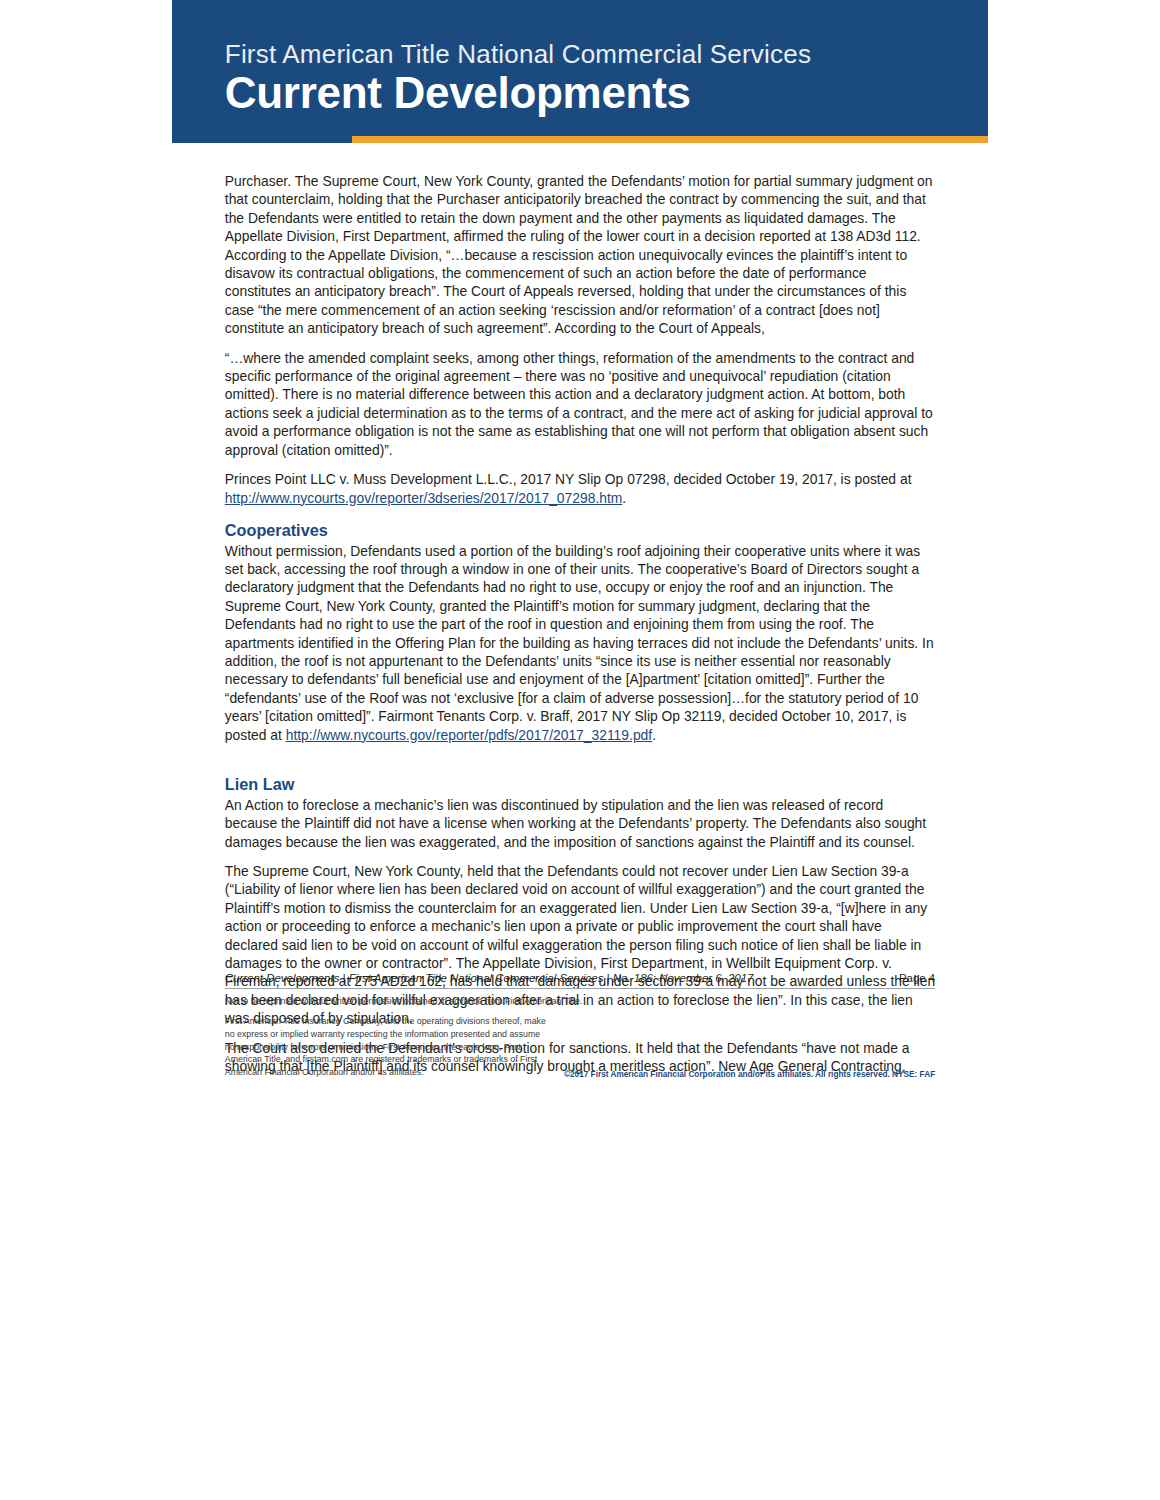First American Title National Commercial Services
Current Developments
Purchaser. The Supreme Court, New York County, granted the Defendants’ motion for partial summary judgment on that counterclaim, holding that the Purchaser anticipatorily breached the contract by commencing the suit, and that the Defendants were entitled to retain the down payment and the other payments as liquidated damages. The Appellate Division, First Department, affirmed the ruling of the lower court in a decision reported at 138 AD3d 112. According to the Appellate Division, “…because a rescission action unequivocally evinces the plaintiff’s intent to disavow its contractual obligations, the commencement of such an action before the date of performance constitutes an anticipatory breach”. The Court of Appeals reversed, holding that under the circumstances of this case “the mere commencement of an action seeking ‘rescission and/or reformation’ of a contract [does not] constitute an anticipatory breach of such agreement”. According to the Court of Appeals,
“…where the amended complaint seeks, among other things, reformation of the amendments to the contract and specific performance of the original agreement – there was no ‘positive and unequivocal’ repudiation (citation omitted). There is no material difference between this action and a declaratory judgment action. At bottom, both actions seek a judicial determination as to the terms of a contract, and the mere act of asking for judicial approval to avoid a performance obligation is not the same as establishing that one will not perform that obligation absent such approval (citation omitted)”.
Princes Point LLC v. Muss Development L.L.C., 2017 NY Slip Op 07298, decided October 19, 2017, is posted at http://www.nycourts.gov/reporter/3dseries/2017/2017_07298.htm.
Cooperatives
Without permission, Defendants used a portion of the building’s roof adjoining their cooperative units where it was set back, accessing the roof through a window in one of their units. The cooperative’s Board of Directors sought a declaratory judgment that the Defendants had no right to use, occupy or enjoy the roof and an injunction. The Supreme Court, New York County, granted the Plaintiff’s motion for summary judgment, declaring that the Defendants had no right to use the part of the roof in question and enjoining them from using the roof. The apartments identified in the Offering Plan for the building as having terraces did not include the Defendants’ units. In addition, the roof is not appurtenant to the Defendants’ units “since its use is neither essential nor reasonably necessary to defendants’ full beneficial use and enjoyment of the [A]partment’ [citation omitted]”. Further the “defendants’ use of the Roof was not ‘exclusive [for a claim of adverse possession]…for the statutory period of 10 years’ [citation omitted]”. Fairmont Tenants Corp. v. Braff, 2017 NY Slip Op 32119, decided October 10, 2017, is posted at http://www.nycourts.gov/reporter/pdfs/2017/2017_32119.pdf.
Lien Law
An Action to foreclose a mechanic’s lien was discontinued by stipulation and the lien was released of record because the Plaintiff did not have a license when working at the Defendants’ property. The Defendants also sought damages because the lien was exaggerated, and the imposition of sanctions against the Plaintiff and its counsel.
The Supreme Court, New York County, held that the Defendants could not recover under Lien Law Section 39-a (“Liability of lienor where lien has been declared void on account of willful exaggeration”) and the court granted the Plaintiff’s motion to dismiss the counterclaim for an exaggerated lien. Under Lien Law Section 39-a, “[w]here in any action or proceeding to enforce a mechanic’s lien upon a private or public improvement the court shall have declared said lien to be void on account of wilful exaggeration the person filing such notice of lien shall be liable in damages to the owner or contractor”. The Appellate Division, First Department, in Wellbilt Equipment Corp. v. Fireman, reported at 275 AD2d 162, has held that “damages under section 39-a may not be awarded unless the lien has been declared void for willful exaggeration after a trial in an action to foreclose the lien”. In this case, the lien was disposed of by stipulation.
The Court also denied the Defendant’s cross-motion for sanctions. It held that the Defendants “have not made a showing that [the Plaintiff] and its counsel knowingly brought a meritless action”. New Age General Contracting,
Current Developments | First American Title National Commercial Services | No. 186; November 6, 2017
Page 4
Not to be reprinted without written permission obtained in advance from First American Title.
First American Title Insurance Company, and the operating divisions thereof, make no express or implied warranty respecting the information presented and assume no responsibility for errors or omissions. First American, the eagle logo, First American Title, and firstam.com are registered trademarks or trademarks of First American Financial Corporation and/or its affiliates.
©2017 First American Financial Corporation and/or its affiliates. All rights reserved. NYSE: FAF